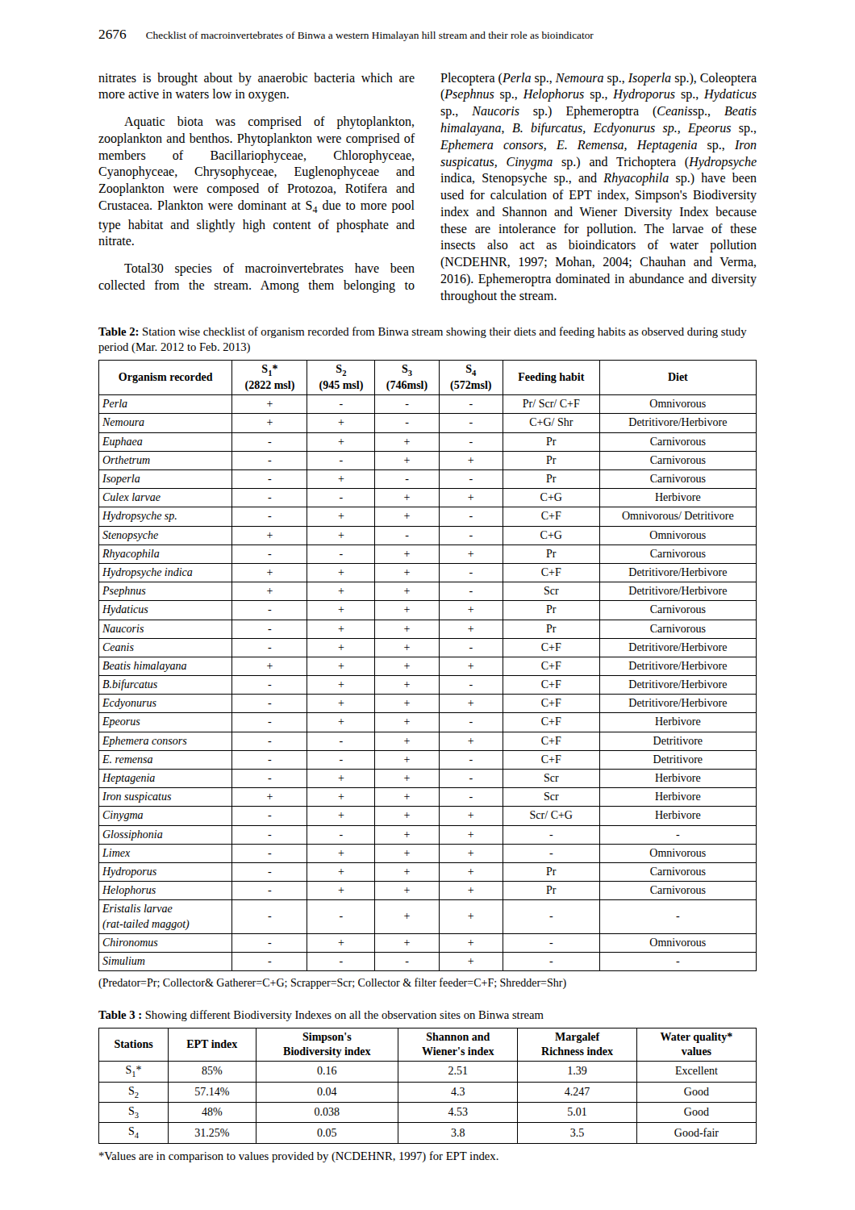2676 Checklist of macroinvertebrates of Binwa a western Himalayan hill stream and their role as bioindicator
nitrates is brought about by anaerobic bacteria which are more active in waters low in oxygen.
Aquatic biota was comprised of phytoplankton, zooplankton and benthos. Phytoplankton were comprised of members of Bacillariophyceae, Chlorophyceae, Cyanophyceae, Chrysophyceae, Euglenophyceae and Zooplankton were composed of Protozoa, Rotifera and Crustacea. Plankton were dominant at S4 due to more pool type habitat and slightly high content of phosphate and nitrate.
Total30 species of macroinvertebrates have been collected from the stream. Among them belonging to Plecoptera (Perla sp., Nemoura sp., Isoperla sp.), Coleoptera (Psephnus sp., Helophorus sp., Hydroporus sp., Hydaticus sp., Naucoris sp.) Ephemeroptra (Ceanissp., Beatis himalayana, B. bifurcatus, Ecdyonurus sp., Epeorus sp., Ephemera consors, E. Remensa, Heptagenia sp., Iron suspicatus, Cinygma sp.) and Trichoptera (Hydropsyche indica, Stenopsyche sp., and Rhyacophila sp.) have been used for calculation of EPT index, Simpson's Biodiversity index and Shannon and Wiener Diversity Index because these are intolerance for pollution. The larvae of these insects also act as bioindicators of water pollution (NCDEHNR, 1997; Mohan, 2004; Chauhan and Verma, 2016). Ephemeroptra dominated in abundance and diversity throughout the stream.
Table 2: Station wise checklist of organism recorded from Binwa stream showing their diets and feeding habits as observed during study period (Mar. 2012 to Feb. 2013)
| Organism recorded | S 1 * (2822 msl) | S 2 (945 msl) | S 3 (746msl) | S 4 (572msl) | Feeding habit | Diet |
| --- | --- | --- | --- | --- | --- | --- |
| Perla | + | - | - | - | Pr/ Scr/ C+F | Omnivorous |
| Nemoura | + | + | - | - | C+G/ Shr | Detritivore/Herbivore |
| Euphaea | - | + | + | - | Pr | Carnivorous |
| Orthetrum | - | - | + | + | Pr | Carnivorous |
| Isoperla | - | + | - | - | Pr | Carnivorous |
| Culex larvae | - | - | + | + | C+G | Herbivore |
| Hydropsyche sp. | - | + | + | - | C+F | Omnivorous/ Detritivore |
| Stenopsyche | + | + | - | - | C+G | Omnivorous |
| Rhyacophila | - | - | + | + | Pr | Carnivorous |
| Hydropsyche indica | + | + | + | - | C+F | Detritivore/Herbivore |
| Psephnus | + | + | + | - | Scr | Detritivore/Herbivore |
| Hydaticus | - | + | + | + | Pr | Carnivorous |
| Naucoris | - | + | + | + | Pr | Carnivorous |
| Ceanis | - | + | + | - | C+F | Detritivore/Herbivore |
| Beatis himalayana | + | + | + | + | C+F | Detritivore/Herbivore |
| B.bifurcatus | - | + | + | - | C+F | Detritivore/Herbivore |
| Ecdyonurus | - | + | + | + | C+F | Detritivore/Herbivore |
| Epeorus | - | + | + | - | C+F | Herbivore |
| Ephemera consors | - | - | + | + | C+F | Detritivore |
| E. remensa | - | - | + | - | C+F | Detritivore |
| Heptagenia | - | + | + | - | Scr | Herbivore |
| Iron suspicatus | + | + | + | - | Scr | Herbivore |
| Cinygma | - | + | + | + | Scr/ C+G | Herbivore |
| Glossiphonia | - | - | + | + | - | - |
| Limex | - | + | + | + | - | Omnivorous |
| Hydroporus | - | + | + | + | Pr | Carnivorous |
| Helophorus | - | + | + | + | Pr | Carnivorous |
| Eristalis larvae (rat-tailed maggot) | - | - | + | + | - | - |
| Chironomus | - | + | + | + | - | Omnivorous |
| Simulium | - | - | - | + | - | - |
(Predator=Pr; Collector& Gatherer=C+G; Scrapper=Scr; Collector & filter feeder=C+F; Shredder=Shr)
Table 3 : Showing different Biodiversity Indexes on all the observation sites on Binwa stream
| Stations | EPT index | Simpson's Biodiversity index | Shannon and Wiener's index | Margalef Richness index | Water quality* values |
| --- | --- | --- | --- | --- | --- |
| S 1 * | 85% | 0.16 | 2.51 | 1.39 | Excellent |
| S 2 | 57.14% | 0.04 | 4.3 | 4.247 | Good |
| S 3 | 48% | 0.038 | 4.53 | 5.01 | Good |
| S 4 | 31.25% | 0.05 | 3.8 | 3.5 | Good-fair |
*Values are in comparison to values provided by (NCDEHNR, 1997) for EPT index.